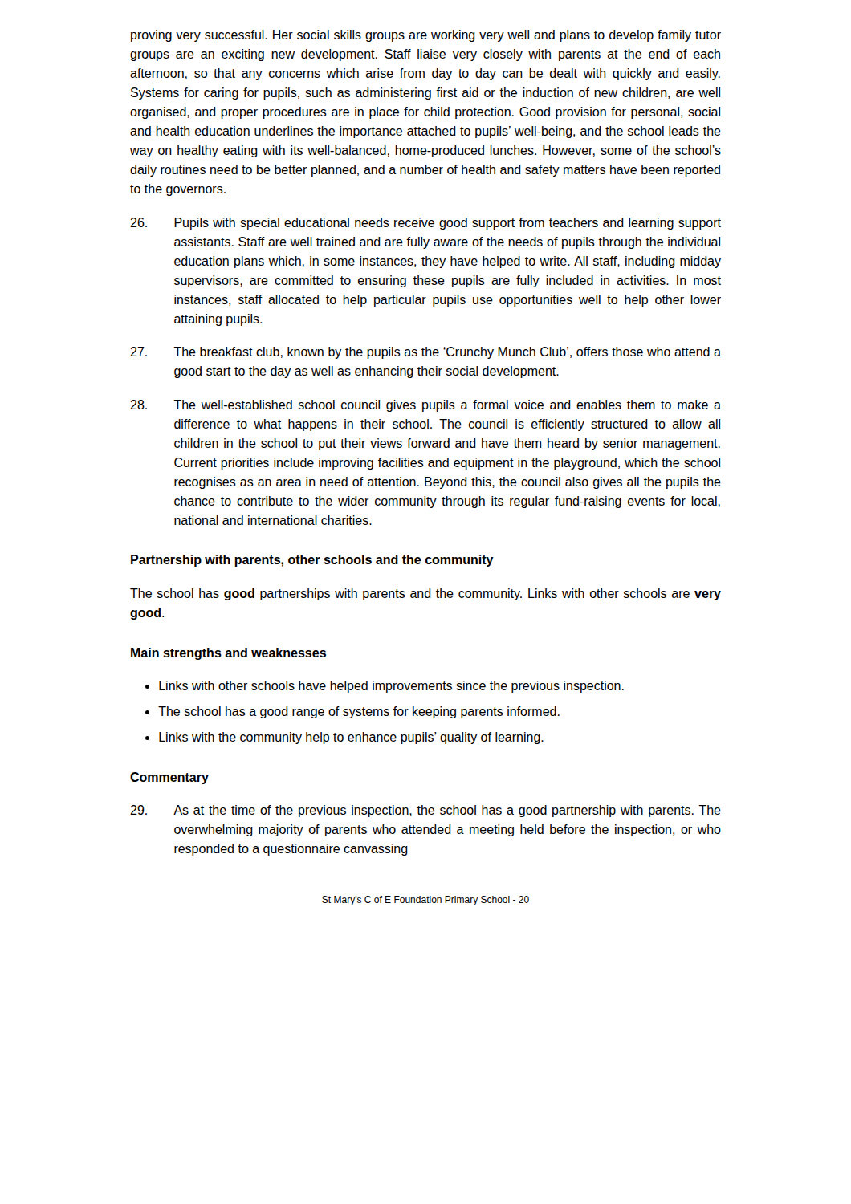proving very successful. Her social skills groups are working very well and plans to develop family tutor groups are an exciting new development. Staff liaise very closely with parents at the end of each afternoon, so that any concerns which arise from day to day can be dealt with quickly and easily. Systems for caring for pupils, such as administering first aid or the induction of new children, are well organised, and proper procedures are in place for child protection. Good provision for personal, social and health education underlines the importance attached to pupils’ well-being, and the school leads the way on healthy eating with its well-balanced, home-produced lunches. However, some of the school’s daily routines need to be better planned, and a number of health and safety matters have been reported to the governors.
26.
Pupils with special educational needs receive good support from teachers and learning support assistants. Staff are well trained and are fully aware of the needs of pupils through the individual education plans which, in some instances, they have helped to write. All staff, including midday supervisors, are committed to ensuring these pupils are fully included in activities. In most instances, staff allocated to help particular pupils use opportunities well to help other lower attaining pupils.
27.
The breakfast club, known by the pupils as the ‘Crunchy Munch Club’, offers those who attend a good start to the day as well as enhancing their social development.
28.
The well-established school council gives pupils a formal voice and enables them to make a difference to what happens in their school. The council is efficiently structured to allow all children in the school to put their views forward and have them heard by senior management. Current priorities include improving facilities and equipment in the playground, which the school recognises as an area in need of attention. Beyond this, the council also gives all the pupils the chance to contribute to the wider community through its regular fund-raising events for local, national and international charities.
Partnership with parents, other schools and the community
The school has good partnerships with parents and the community. Links with other schools are very good.
Main strengths and weaknesses
Links with other schools have helped improvements since the previous inspection.
The school has a good range of systems for keeping parents informed.
Links with the community help to enhance pupils’ quality of learning.
Commentary
29.
As at the time of the previous inspection, the school has a good partnership with parents. The overwhelming majority of parents who attended a meeting held before the inspection, or who responded to a questionnaire canvassing
St Mary's C of E Foundation Primary School - 20